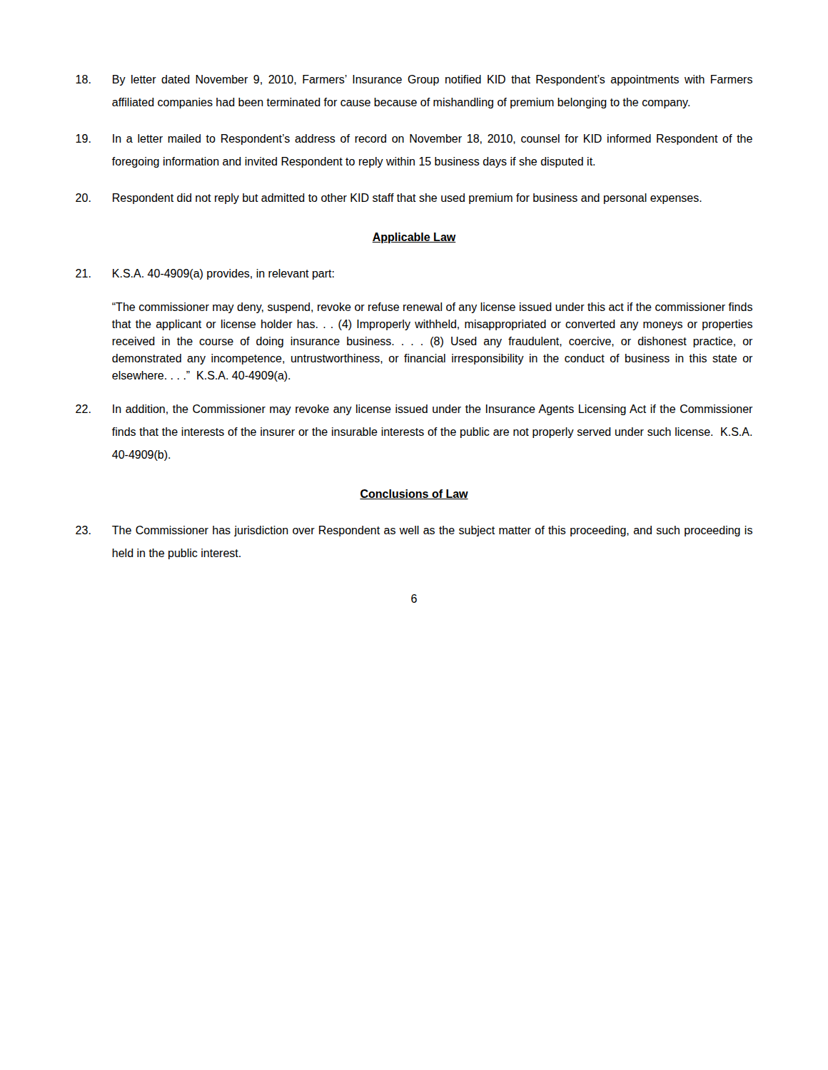18. By letter dated November 9, 2010, Farmers’ Insurance Group notified KID that Respondent’s appointments with Farmers affiliated companies had been terminated for cause because of mishandling of premium belonging to the company.
19. In a letter mailed to Respondent’s address of record on November 18, 2010, counsel for KID informed Respondent of the foregoing information and invited Respondent to reply within 15 business days if she disputed it.
20. Respondent did not reply but admitted to other KID staff that she used premium for business and personal expenses.
Applicable Law
21. K.S.A. 40-4909(a) provides, in relevant part:
“The commissioner may deny, suspend, revoke or refuse renewal of any license issued under this act if the commissioner finds that the applicant or license holder has. . . (4) Improperly withheld, misappropriated or converted any moneys or properties received in the course of doing insurance business. . . . (8) Used any fraudulent, coercive, or dishonest practice, or demonstrated any incompetence, untrustworthiness, or financial irresponsibility in the conduct of business in this state or elsewhere. . . .” K.S.A. 40-4909(a).
22. In addition, the Commissioner may revoke any license issued under the Insurance Agents Licensing Act if the Commissioner finds that the interests of the insurer or the insurable interests of the public are not properly served under such license. K.S.A. 40-4909(b).
Conclusions of Law
23. The Commissioner has jurisdiction over Respondent as well as the subject matter of this proceeding, and such proceeding is held in the public interest.
6